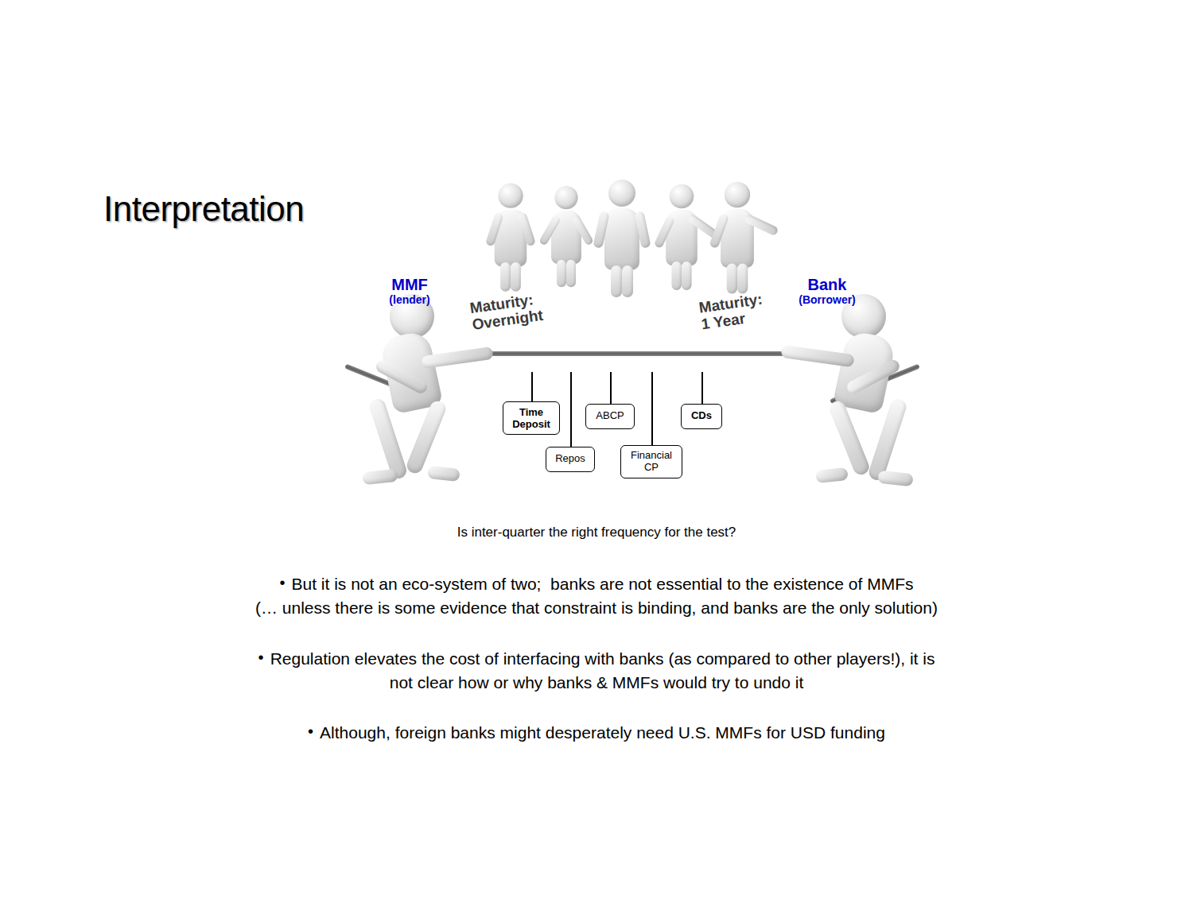Interpretation
MMF
(lender)
Bank
(Borrower)
Maturity:
Overnight
Maturity:
1 Year
Time
Deposit
Repos
ABCP
Financial
CP
CDs
Is inter-quarter the right frequency for the test?
•But it is not an eco-system of two; banks are not essential to the existence of MMFs (… unless there is some evidence that constraint is binding, and banks are the only solution)
•Regulation elevates the cost of interfacing with banks (as compared to other players!), it is not clear how or why banks & MMFs would try to undo it
•Although, foreign banks might desperately need U.S. MMFs for USD funding